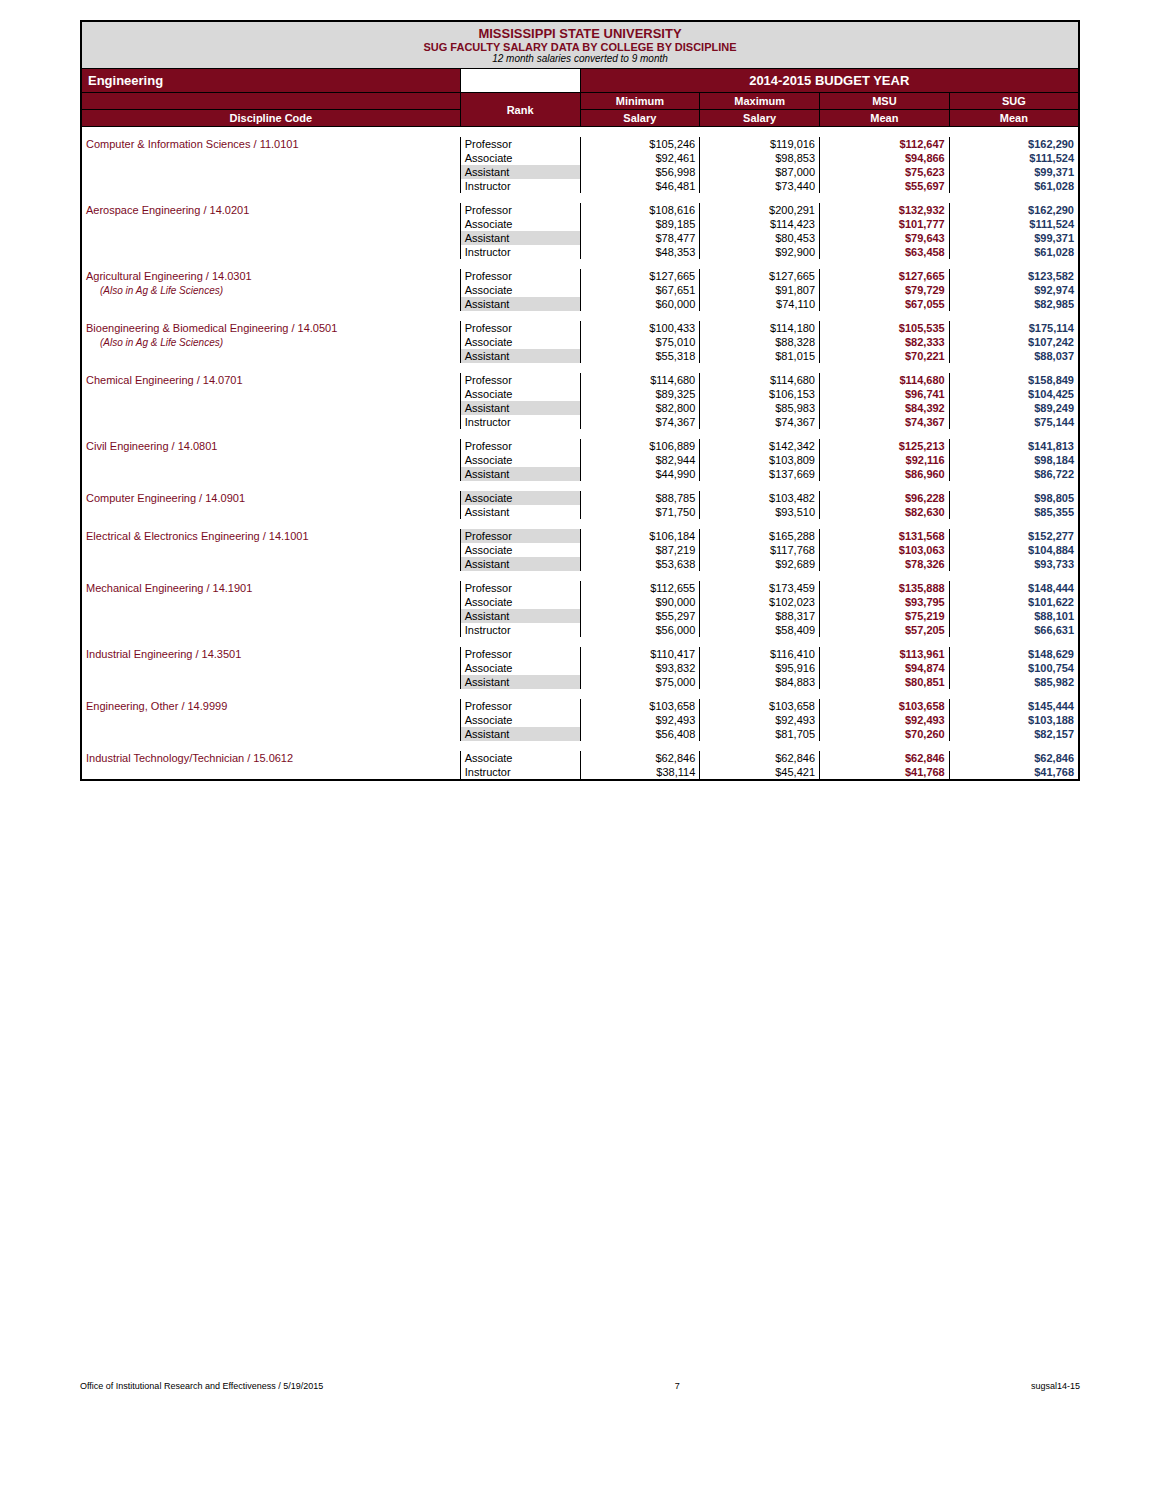| MISSISSIPPI STATE UNIVERSITY SUG FACULTY SALARY DATA BY COLLEGE BY DISCIPLINE 12 month salaries converted to 9 month |
| Engineering | | 2014-2015 BUDGET YEAR |
| | Rank | Minimum | Maximum | MSU | SUG |
| Discipline Code | Salary | Salary | Mean | Mean |
| Computer & Information Sciences / 11.0101 | Professor | $105,246 | $119,016 | $112,647 | $162,290 |
| | Associate | $92,461 | $98,853 | $94,866 | $111,524 |
| | Assistant | $56,998 | $87,000 | $75,623 | $99,371 |
| | Instructor | $46,481 | $73,440 | $55,697 | $61,028 |
| Aerospace Engineering / 14.0201 | Professor | $108,616 | $200,291 | $132,932 | $162,290 |
| | Associate | $89,185 | $114,423 | $101,777 | $111,524 |
| | Assistant | $78,477 | $80,453 | $79,643 | $99,371 |
| | Instructor | $48,353 | $92,900 | $63,458 | $61,028 |
| Agricultural Engineering / 14.0301 | Professor | $127,665 | $127,665 | $127,665 | $123,582 |
| (Also in Ag & Life Sciences) | Associate | $67,651 | $91,807 | $79,729 | $92,974 |
| | Assistant | $60,000 | $74,110 | $67,055 | $82,985 |
| Bioengineering & Biomedical Engineering / 14.0501 | Professor | $100,433 | $114,180 | $105,535 | $175,114 |
| (Also in Ag & Life Sciences) | Associate | $75,010 | $88,328 | $82,333 | $107,242 |
| | Assistant | $55,318 | $81,015 | $70,221 | $88,037 |
| Chemical Engineering / 14.0701 | Professor | $114,680 | $114,680 | $114,680 | $158,849 |
| | Associate | $89,325 | $106,153 | $96,741 | $104,425 |
| | Assistant | $82,800 | $85,983 | $84,392 | $89,249 |
| | Instructor | $74,367 | $74,367 | $74,367 | $75,144 |
| Civil Engineering / 14.0801 | Professor | $106,889 | $142,342 | $125,213 | $141,813 |
| | Associate | $82,944 | $103,809 | $92,116 | $98,184 |
| | Assistant | $44,990 | $137,669 | $86,960 | $86,722 |
| Computer Engineering / 14.0901 | Associate | $88,785 | $103,482 | $96,228 | $98,805 |
| | Assistant | $71,750 | $93,510 | $82,630 | $85,355 |
| Electrical & Electronics Engineering / 14.1001 | Professor | $106,184 | $165,288 | $131,568 | $152,277 |
| | Associate | $87,219 | $117,768 | $103,063 | $104,884 |
| | Assistant | $53,638 | $92,689 | $78,326 | $93,733 |
| Mechanical Engineering / 14.1901 | Professor | $112,655 | $173,459 | $135,888 | $148,444 |
| | Associate | $90,000 | $102,023 | $93,795 | $101,622 |
| | Assistant | $55,297 | $88,317 | $75,219 | $88,101 |
| | Instructor | $56,000 | $58,409 | $57,205 | $66,631 |
| Industrial Engineering / 14.3501 | Professor | $110,417 | $116,410 | $113,961 | $148,629 |
| | Associate | $93,832 | $95,916 | $94,874 | $100,754 |
| | Assistant | $75,000 | $84,883 | $80,851 | $85,982 |
| Engineering, Other / 14.9999 | Professor | $103,658 | $103,658 | $103,658 | $145,444 |
| | Associate | $92,493 | $92,493 | $92,493 | $103,188 |
| | Assistant | $56,408 | $81,705 | $70,260 | $82,157 |
| Industrial Technology/Technician / 15.0612 | Associate | $62,846 | $62,846 | $62,846 | $62,846 |
| | Instructor | $38,114 | $45,421 | $41,768 | $41,768 |
Office of Institutional Research and Effectiveness / 5/19/2015
7
sugsal14-15